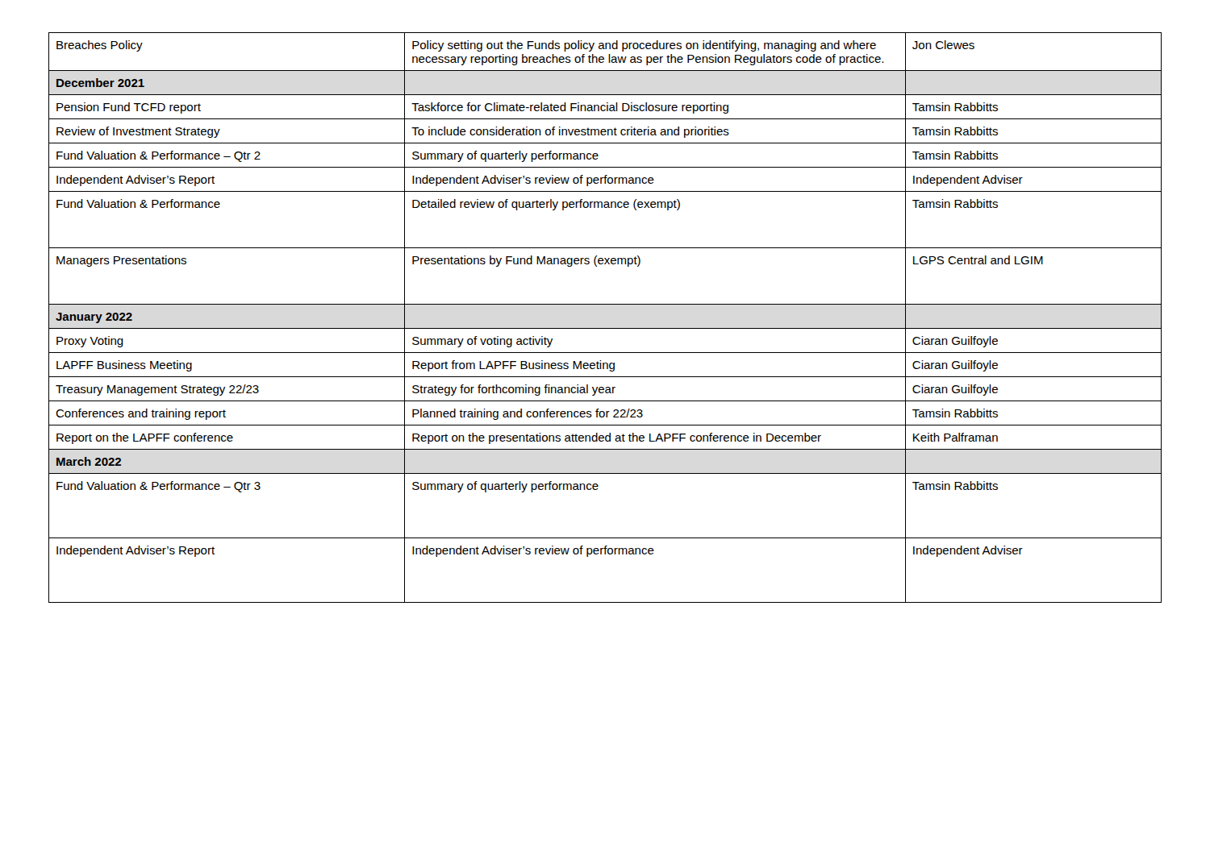| Breaches Policy | Policy setting out the Funds policy and procedures on identifying, managing and where necessary reporting breaches of the law as per the Pension Regulators code of practice. | Jon Clewes |
| December 2021 | | |
| Pension Fund TCFD report | Taskforce for Climate-related Financial Disclosure reporting | Tamsin Rabbitts |
| Review of Investment Strategy | To include consideration of investment criteria and priorities | Tamsin Rabbitts |
| Fund Valuation & Performance – Qtr 2 | Summary of quarterly performance | Tamsin Rabbitts |
| Independent Adviser’s Report | Independent Adviser’s review of performance | Independent Adviser |
| Fund Valuation & Performance | Detailed review of quarterly performance (exempt) | Tamsin Rabbitts |
| Managers Presentations | Presentations by Fund Managers (exempt) | LGPS Central and LGIM |
| January 2022 | | |
| Proxy Voting | Summary of voting activity | Ciaran Guilfoyle |
| LAPFF Business Meeting | Report from LAPFF Business Meeting | Ciaran Guilfoyle |
| Treasury Management Strategy 22/23 | Strategy for forthcoming financial year | Ciaran Guilfoyle |
| Conferences and training report | Planned training and conferences for 22/23 | Tamsin Rabbitts |
| Report on the LAPFF conference | Report on the presentations attended at the LAPFF conference in December | Keith Palframan |
| March 2022 | | |
| Fund Valuation & Performance – Qtr 3 | Summary of quarterly performance | Tamsin Rabbitts |
| Independent Adviser’s Report | Independent Adviser’s review of performance | Independent Adviser |